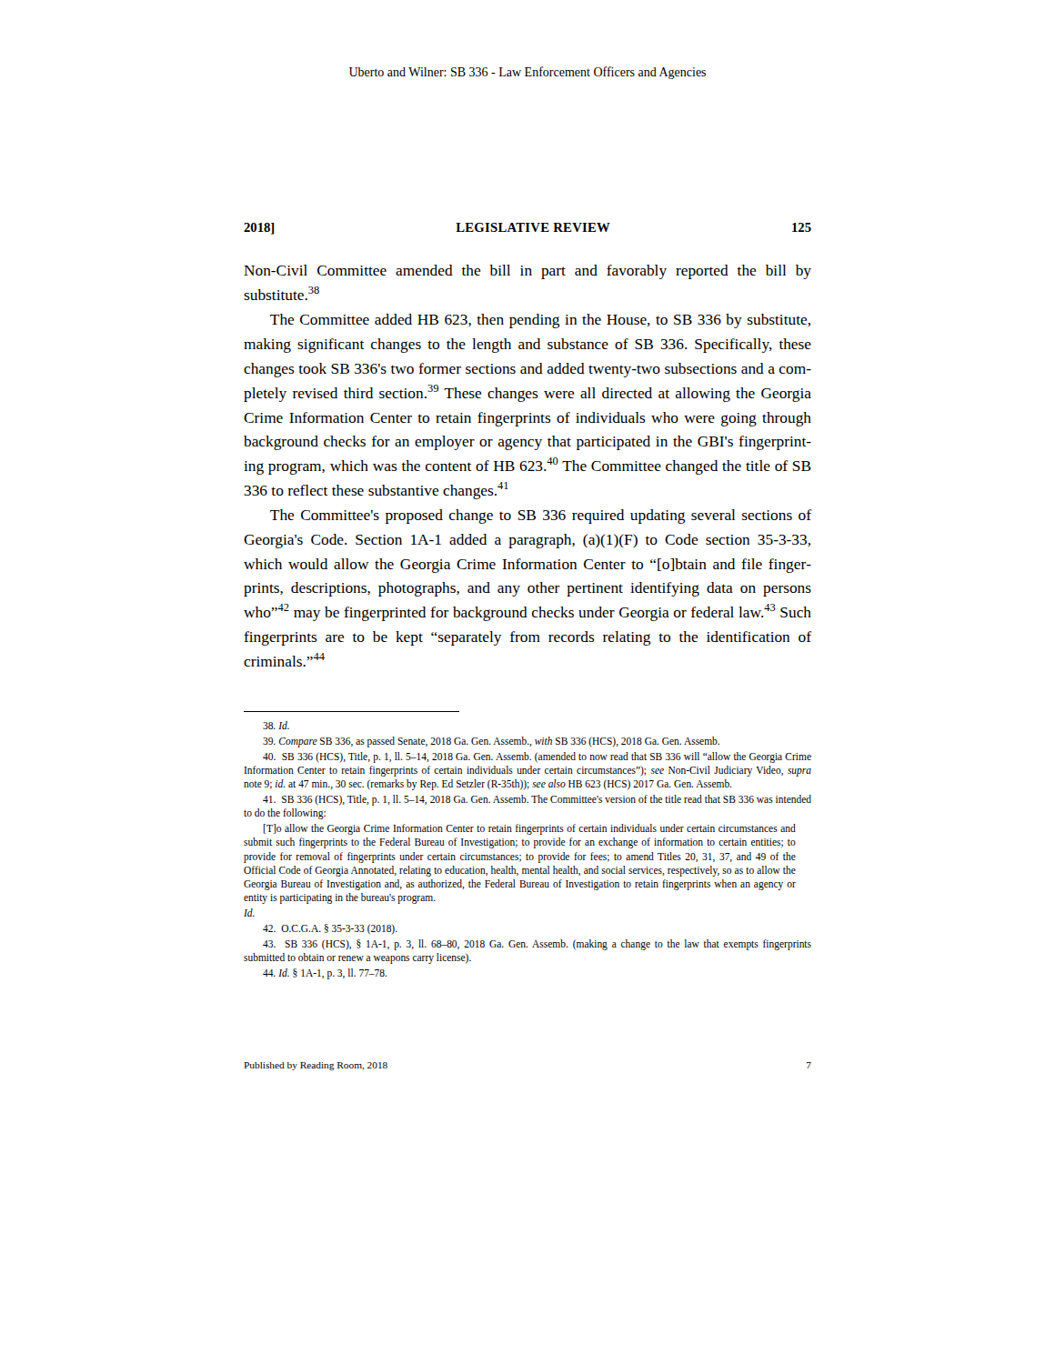Uberto and Wilner: SB 336 - Law Enforcement Officers and Agencies
2018] LEGISLATIVE REVIEW 125
Non-Civil Committee amended the bill in part and favorably reported the bill by substitute.38
The Committee added HB 623, then pending in the House, to SB 336 by substitute, making significant changes to the length and substance of SB 336. Specifically, these changes took SB 336's two former sections and added twenty-two subsections and a completely revised third section.39 These changes were all directed at allowing the Georgia Crime Information Center to retain fingerprints of individuals who were going through background checks for an employer or agency that participated in the GBI's fingerprinting program, which was the content of HB 623.40 The Committee changed the title of SB 336 to reflect these substantive changes.41
The Committee's proposed change to SB 336 required updating several sections of Georgia's Code. Section 1A-1 added a paragraph, (a)(1)(F) to Code section 35-3-33, which would allow the Georgia Crime Information Center to “[o]btain and file fingerprints, descriptions, photographs, and any other pertinent identifying data on persons who”42 may be fingerprinted for background checks under Georgia or federal law.43 Such fingerprints are to be kept “separately from records relating to the identification of criminals.”44
38. Id.
39. Compare SB 336, as passed Senate, 2018 Ga. Gen. Assemb., with SB 336 (HCS), 2018 Ga. Gen. Assemb.
40. SB 336 (HCS), Title, p. 1, ll. 5–14, 2018 Ga. Gen. Assemb. (amended to now read that SB 336 will “allow the Georgia Crime Information Center to retain fingerprints of certain individuals under certain circumstances”); see Non-Civil Judiciary Video, supra note 9; id. at 47 min., 30 sec. (remarks by Rep. Ed Setzler (R-35th)); see also HB 623 (HCS) 2017 Ga. Gen. Assemb.
41. SB 336 (HCS), Title, p. 1, ll. 5–14, 2018 Ga. Gen. Assemb. The Committee's version of the title read that SB 336 was intended to do the following:
[T]o allow the Georgia Crime Information Center to retain fingerprints of certain individuals under certain circumstances and submit such fingerprints to the Federal Bureau of Investigation; to provide for an exchange of information to certain entities; to provide for removal of fingerprints under certain circumstances; to provide for fees; to amend Titles 20, 31, 37, and 49 of the Official Code of Georgia Annotated, relating to education, health, mental health, and social services, respectively, so as to allow the Georgia Bureau of Investigation and, as authorized, the Federal Bureau of Investigation to retain fingerprints when an agency or entity is participating in the bureau's program.
Id.
42. O.C.G.A. § 35-3-33 (2018).
43. SB 336 (HCS), § 1A-1, p. 3, ll. 68–80, 2018 Ga. Gen. Assemb. (making a change to the law that exempts fingerprints submitted to obtain or renew a weapons carry license).
44. Id. § 1A-1, p. 3, ll. 77–78.
Published by Reading Room, 2018 7